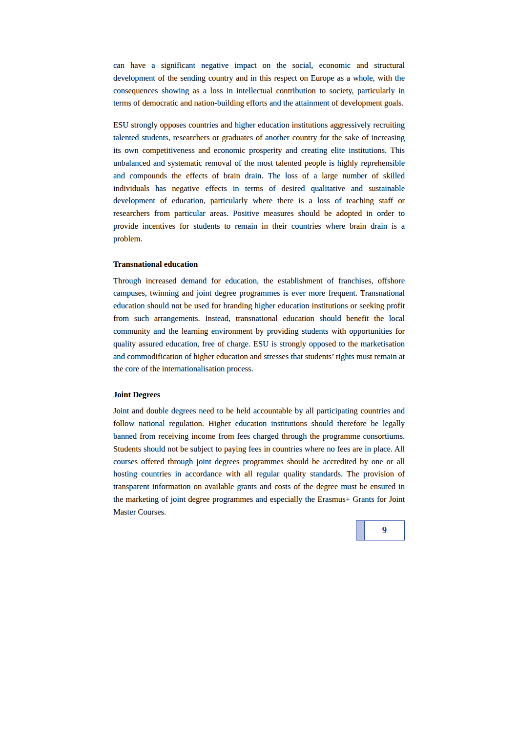can have a significant negative impact on the social, economic and structural development of the sending country and in this respect on Europe as a whole, with the consequences showing as a loss in intellectual contribution to society, particularly in terms of democratic and nation-building efforts and the attainment of development goals.
ESU strongly opposes countries and higher education institutions aggressively recruiting talented students, researchers or graduates of another country for the sake of increasing its own competitiveness and economic prosperity and creating elite institutions. This unbalanced and systematic removal of the most talented people is highly reprehensible and compounds the effects of brain drain. The loss of a large number of skilled individuals has negative effects in terms of desired qualitative and sustainable development of education, particularly where there is a loss of teaching staff or researchers from particular areas. Positive measures should be adopted in order to provide incentives for students to remain in their countries where brain drain is a problem.
Transnational education
Through increased demand for education, the establishment of franchises, offshore campuses, twinning and joint degree programmes is ever more frequent. Transnational education should not be used for branding higher education institutions or seeking profit from such arrangements. Instead, transnational education should benefit the local community and the learning environment by providing students with opportunities for quality assured education, free of charge. ESU is strongly opposed to the marketisation and commodification of higher education and stresses that students’ rights must remain at the core of the internationalisation process.
Joint Degrees
Joint and double degrees need to be held accountable by all participating countries and follow national regulation. Higher education institutions should therefore be legally banned from receiving income from fees charged through the programme consortiums. Students should not be subject to paying fees in countries where no fees are in place. All courses offered through joint degrees programmes should be accredited by one or all hosting countries in accordance with all regular quality standards. The provision of transparent information on available grants and costs of the degree must be ensured in the marketing of joint degree programmes and especially the Erasmus+ Grants for Joint Master Courses.
9